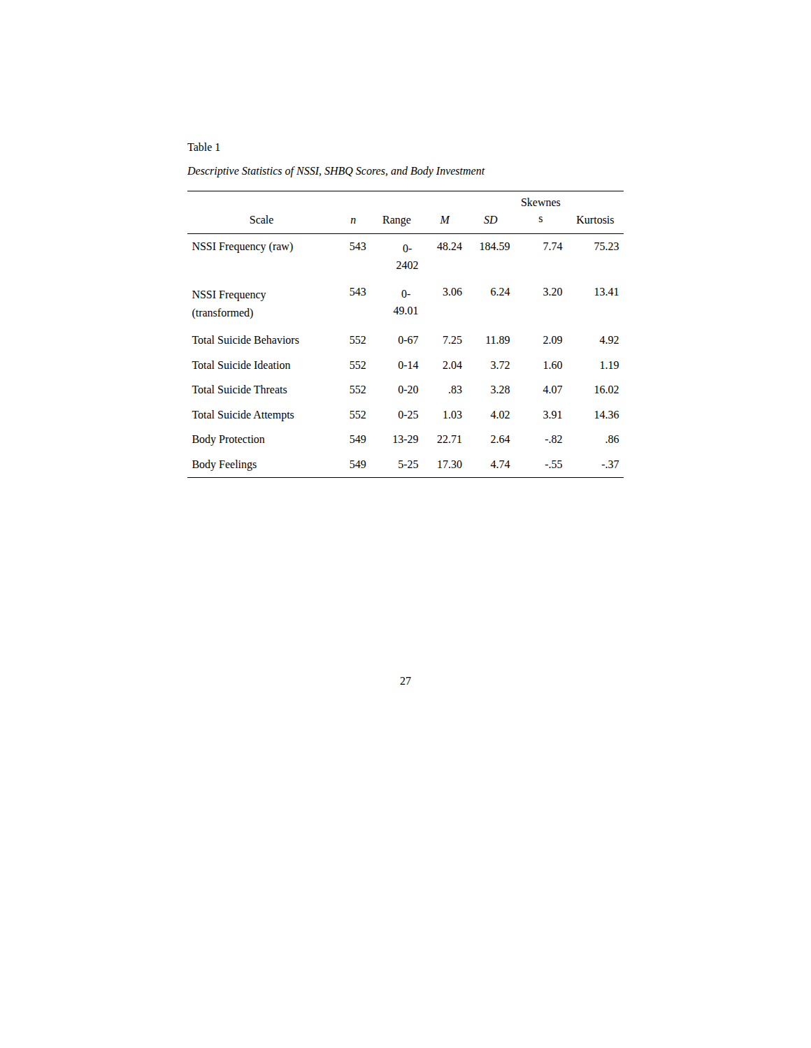Table 1
Descriptive Statistics of NSSI, SHBQ Scores, and Body Investment
| Scale | n | Range | M | SD | Skewnes s | Kurtosis |
| --- | --- | --- | --- | --- | --- | --- |
| NSSI Frequency (raw) | 543 | 0- 2402 | 48.24 | 184.59 | 7.74 | 75.23 |
| NSSI Frequency (transformed) | 543 | 0- 49.01 | 3.06 | 6.24 | 3.20 | 13.41 |
| Total Suicide Behaviors | 552 | 0-67 | 7.25 | 11.89 | 2.09 | 4.92 |
| Total Suicide Ideation | 552 | 0-14 | 2.04 | 3.72 | 1.60 | 1.19 |
| Total Suicide Threats | 552 | 0-20 | .83 | 3.28 | 4.07 | 16.02 |
| Total Suicide Attempts | 552 | 0-25 | 1.03 | 4.02 | 3.91 | 14.36 |
| Body Protection | 549 | 13-29 | 22.71 | 2.64 | -.82 | .86 |
| Body Feelings | 549 | 5-25 | 17.30 | 4.74 | -.55 | -.37 |
27